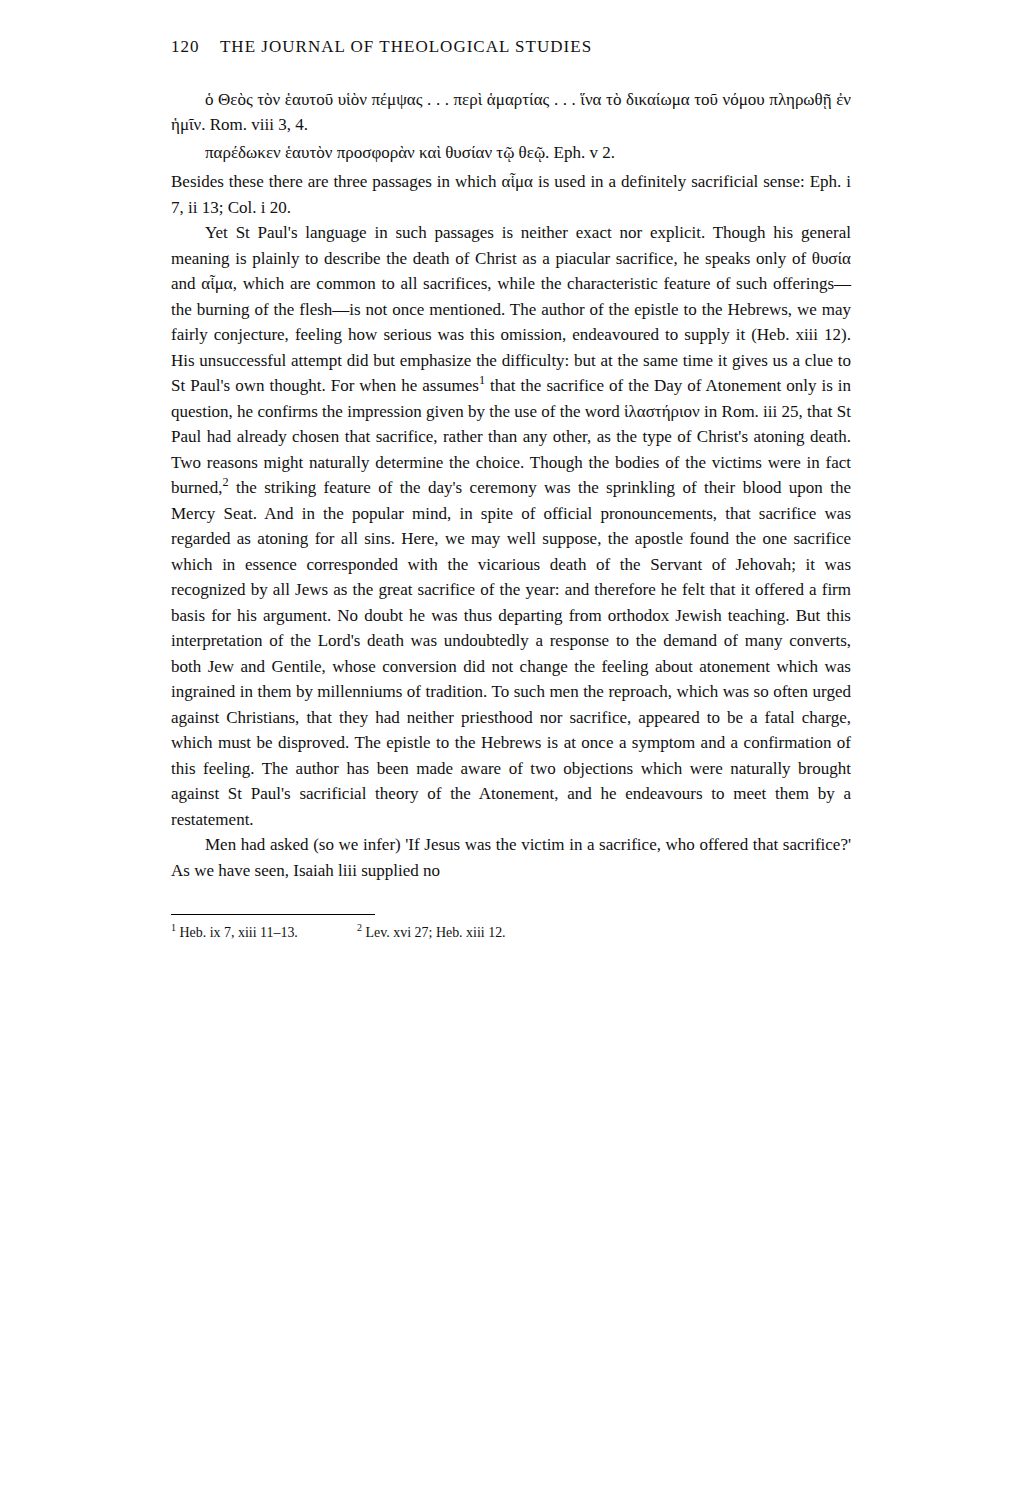120 THE JOURNAL OF THEOLOGICAL STUDIES
ὁ Θεὸς τὸν ἑαυτοῦ υἱὸν πέμψας . . . περὶ ἁμαρτίας . . . ἵνα τὸ δικαίωμα τοῦ νόμου πληρωθῇ ἐν ἡμῖν. Rom. viii 3, 4.
παρέδωκεν ἑαυτὸν προσφορὰν καὶ θυσίαν τῷ θεῷ. Eph. v 2.
Besides these there are three passages in which αἷμα is used in a definitely sacrificial sense: Eph. i 7, ii 13; Col. i 20.
Yet St Paul's language in such passages is neither exact nor explicit. Though his general meaning is plainly to describe the death of Christ as a piacular sacrifice, he speaks only of θυσία and αἷμα, which are common to all sacrifices, while the characteristic feature of such offerings—the burning of the flesh—is not once mentioned. The author of the epistle to the Hebrews, we may fairly conjecture, feeling how serious was this omission, endeavoured to supply it (Heb. xiii 12). His unsuccessful attempt did but emphasize the difficulty: but at the same time it gives us a clue to St Paul's own thought. For when he assumes1 that the sacrifice of the Day of Atonement only is in question, he confirms the impression given by the use of the word ἱλαστήριον in Rom. iii 25, that St Paul had already chosen that sacrifice, rather than any other, as the type of Christ's atoning death. Two reasons might naturally determine the choice. Though the bodies of the victims were in fact burned,2 the striking feature of the day's ceremony was the sprinkling of their blood upon the Mercy Seat. And in the popular mind, in spite of official pronouncements, that sacrifice was regarded as atoning for all sins. Here, we may well suppose, the apostle found the one sacrifice which in essence corresponded with the vicarious death of the Servant of Jehovah; it was recognized by all Jews as the great sacrifice of the year: and therefore he felt that it offered a firm basis for his argument. No doubt he was thus departing from orthodox Jewish teaching. But this interpretation of the Lord's death was undoubtedly a response to the demand of many converts, both Jew and Gentile, whose conversion did not change the feeling about atonement which was ingrained in them by millenniums of tradition. To such men the reproach, which was so often urged against Christians, that they had neither priesthood nor sacrifice, appeared to be a fatal charge, which must be disproved. The epistle to the Hebrews is at once a symptom and a confirmation of this feeling. The author has been made aware of two objections which were naturally brought against St Paul's sacrificial theory of the Atonement, and he endeavours to meet them by a restatement.
Men had asked (so we infer) 'If Jesus was the victim in a sacrifice, who offered that sacrifice?' As we have seen, Isaiah liii supplied no
1 Heb. ix 7, xiii 11–13. 2 Lev. xvi 27; Heb. xiii 12.